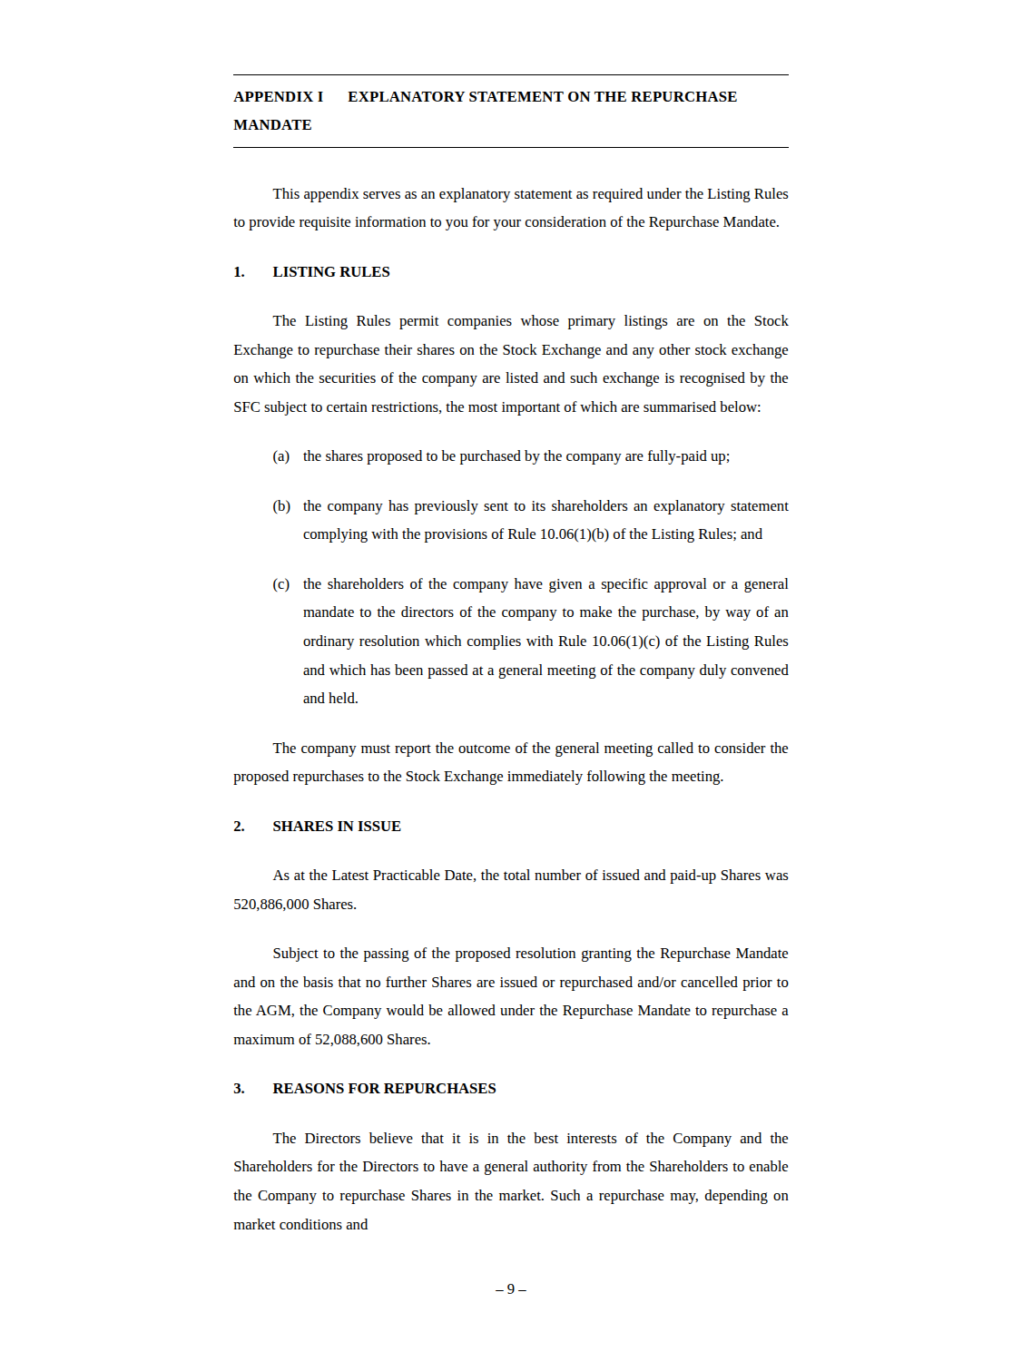APPENDIX I EXPLANATORY STATEMENT ON THE REPURCHASE MANDATE
This appendix serves as an explanatory statement as required under the Listing Rules to provide requisite information to you for your consideration of the Repurchase Mandate.
1. LISTING RULES
The Listing Rules permit companies whose primary listings are on the Stock Exchange to repurchase their shares on the Stock Exchange and any other stock exchange on which the securities of the company are listed and such exchange is recognised by the SFC subject to certain restrictions, the most important of which are summarised below:
(a) the shares proposed to be purchased by the company are fully-paid up;
(b) the company has previously sent to its shareholders an explanatory statement complying with the provisions of Rule 10.06(1)(b) of the Listing Rules; and
(c) the shareholders of the company have given a specific approval or a general mandate to the directors of the company to make the purchase, by way of an ordinary resolution which complies with Rule 10.06(1)(c) of the Listing Rules and which has been passed at a general meeting of the company duly convened and held.
The company must report the outcome of the general meeting called to consider the proposed repurchases to the Stock Exchange immediately following the meeting.
2. SHARES IN ISSUE
As at the Latest Practicable Date, the total number of issued and paid-up Shares was 520,886,000 Shares.
Subject to the passing of the proposed resolution granting the Repurchase Mandate and on the basis that no further Shares are issued or repurchased and/or cancelled prior to the AGM, the Company would be allowed under the Repurchase Mandate to repurchase a maximum of 52,088,600 Shares.
3. REASONS FOR REPURCHASES
The Directors believe that it is in the best interests of the Company and the Shareholders for the Directors to have a general authority from the Shareholders to enable the Company to repurchase Shares in the market. Such a repurchase may, depending on market conditions and
– 9 –